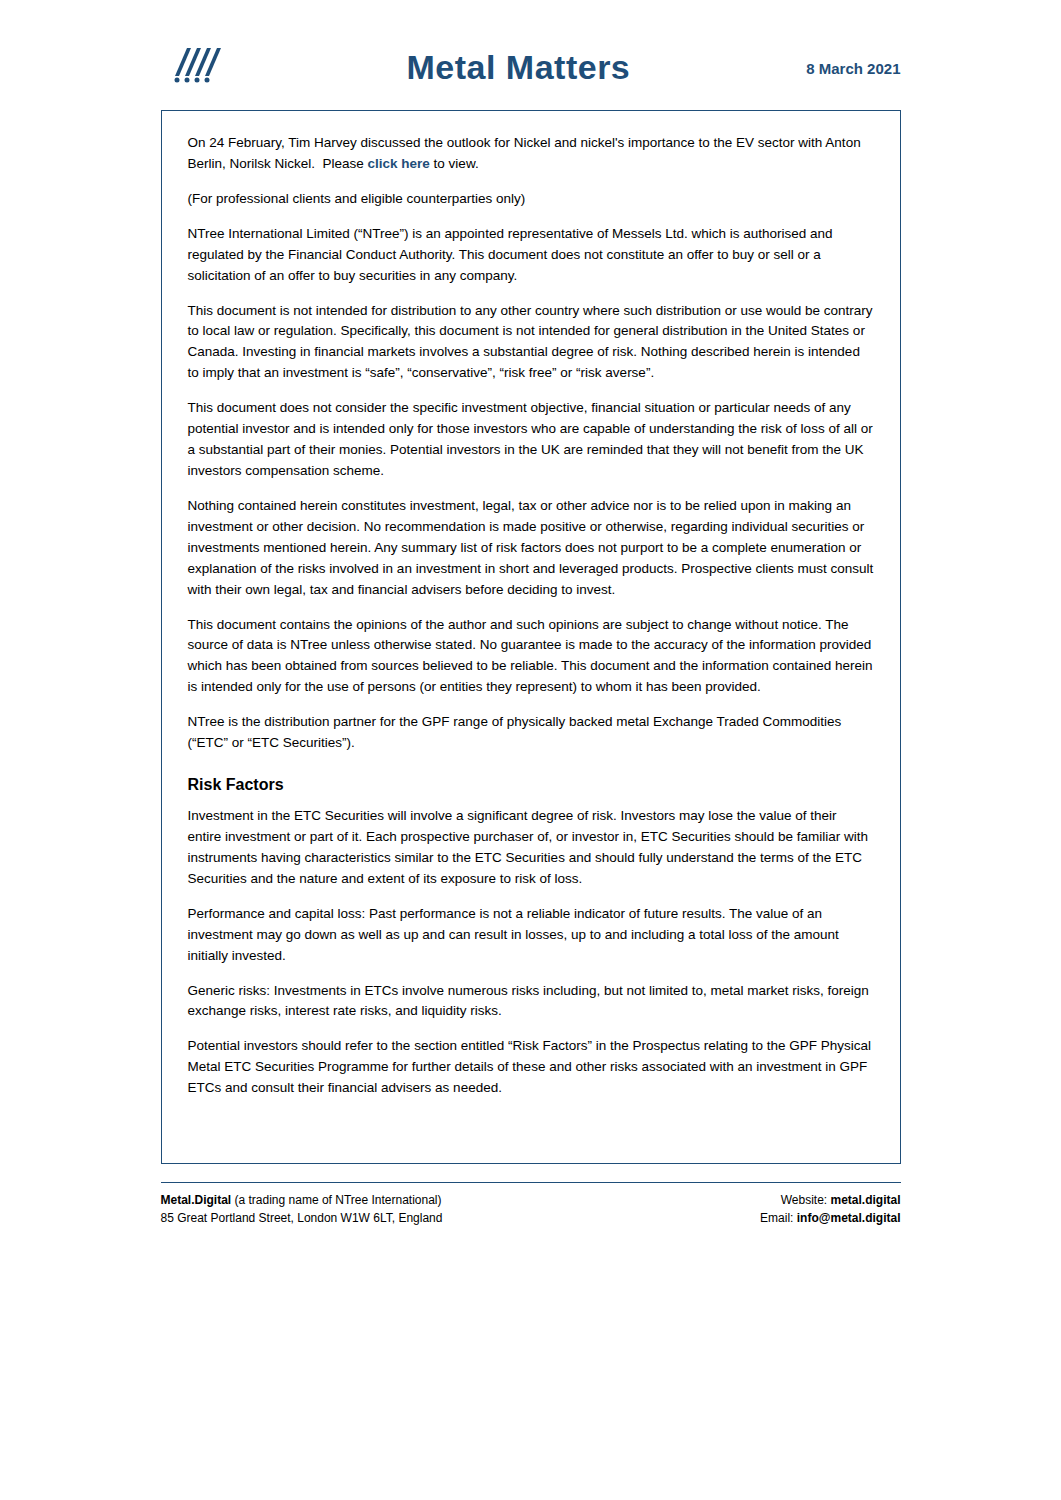Metal Matters
8 March 2021
On 24 February, Tim Harvey discussed the outlook for Nickel and nickel's importance to the EV sector with Anton Berlin, Norilsk Nickel. Please click here to view.
(For professional clients and eligible counterparties only)
NTree International Limited (“NTree”) is an appointed representative of Messels Ltd. which is authorised and regulated by the Financial Conduct Authority. This document does not constitute an offer to buy or sell or a solicitation of an offer to buy securities in any company.
This document is not intended for distribution to any other country where such distribution or use would be contrary to local law or regulation. Specifically, this document is not intended for general distribution in the United States or Canada. Investing in financial markets involves a substantial degree of risk. Nothing described herein is intended to imply that an investment is “safe”, “conservative”, “risk free” or “risk averse”.
This document does not consider the specific investment objective, financial situation or particular needs of any potential investor and is intended only for those investors who are capable of understanding the risk of loss of all or a substantial part of their monies. Potential investors in the UK are reminded that they will not benefit from the UK investors compensation scheme.
Nothing contained herein constitutes investment, legal, tax or other advice nor is to be relied upon in making an investment or other decision. No recommendation is made positive or otherwise, regarding individual securities or investments mentioned herein. Any summary list of risk factors does not purport to be a complete enumeration or explanation of the risks involved in an investment in short and leveraged products. Prospective clients must consult with their own legal, tax and financial advisers before deciding to invest.
This document contains the opinions of the author and such opinions are subject to change without notice. The source of data is NTree unless otherwise stated. No guarantee is made to the accuracy of the information provided which has been obtained from sources believed to be reliable. This document and the information contained herein is intended only for the use of persons (or entities they represent) to whom it has been provided.
NTree is the distribution partner for the GPF range of physically backed metal Exchange Traded Commodities (“ETC” or “ETC Securities”).
Risk Factors
Investment in the ETC Securities will involve a significant degree of risk. Investors may lose the value of their entire investment or part of it. Each prospective purchaser of, or investor in, ETC Securities should be familiar with instruments having characteristics similar to the ETC Securities and should fully understand the terms of the ETC Securities and the nature and extent of its exposure to risk of loss.
Performance and capital loss: Past performance is not a reliable indicator of future results. The value of an investment may go down as well as up and can result in losses, up to and including a total loss of the amount initially invested.
Generic risks: Investments in ETCs involve numerous risks including, but not limited to, metal market risks, foreign exchange risks, interest rate risks, and liquidity risks.
Potential investors should refer to the section entitled “Risk Factors” in the Prospectus relating to the GPF Physical Metal ETC Securities Programme for further details of these and other risks associated with an investment in GPF ETCs and consult their financial advisers as needed.
Metal.Digital (a trading name of NTree International)
85 Great Portland Street, London W1W 6LT, England
Website: metal.digital
Email: info@metal.digital